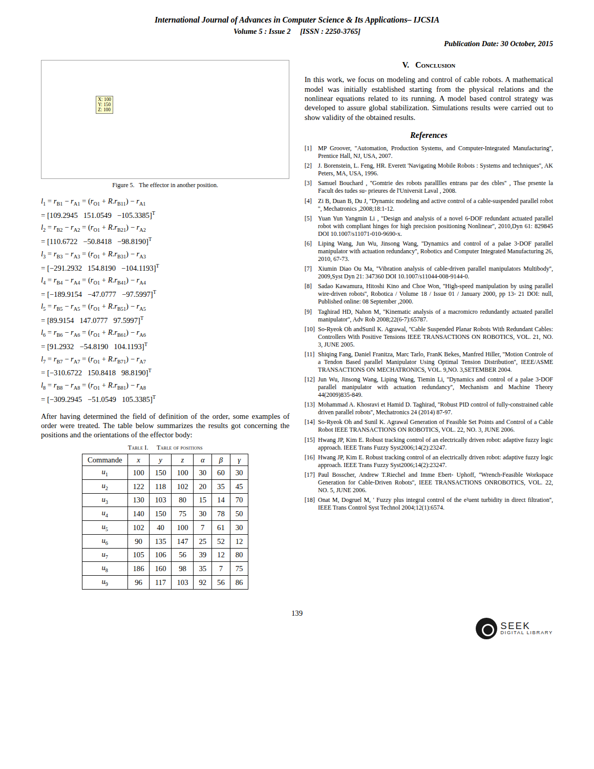International Journal of Advances in Computer Science & Its Applications– IJCSIA
Volume 5 : Issue 2 [ISSN : 2250-3765]
Publication Date: 30 October, 2015
X: 100
Y: 150
Z: 100
Figure 5. The effector in another position.
l1 = rB1 − rA1 = (rO1 + R.rB11) − rA1
= [109.2945 151.0549 −105.3385]T
l2 = rB2 − rA2 = (rO1 + R.rB21) − rA2
= [110.6722 −50.8418 −98.8190]T
l3 = rB3 − rA3 = (rO1 + R.rB31) − rA3
= [−291.2932 154.8190 −104.1193]T
l4 = rB4 − rA4 = (rO1 + R.rB41) − rA4
= [−189.9154 −47.0777 −97.5997]T
l5 = rB5 − rA5 = (rO1 + R.rB51) − rA5
= [89.9154 147.0777 97.5997]T
l6 = rB6 − rA6 = (rO1 + R.rB61) − rA6
= [91.2932 −54.8190 104.1193]T
l7 = rB7 − rA7 = (rO1 + R.rB71) − rA7
= [−310.6722 150.8418 98.8190]T
l8 = rB8 − rA8 = (rO1 + R.rB81) − rA8
= [−309.2945 −51.0549 105.3385]T
After having determined the field of definition of the order, some examples of order were treated. The table below summarizes the results got concerning the positions and the orientations of the effector body:
Table I. Table of positions
| Commande | x | y | z | α | β | γ |
| --- | --- | --- | --- | --- | --- | --- |
| u 1 | 100 | 150 | 100 | 30 | 60 | 30 |
| u 2 | 122 | 118 | 102 | 20 | 35 | 45 |
| u 3 | 130 | 103 | 80 | 15 | 14 | 70 |
| u 4 | 140 | 150 | 75 | 30 | 78 | 50 |
| u 5 | 102 | 40 | 100 | 7 | 61 | 30 |
| u 6 | 90 | 135 | 147 | 25 | 52 | 12 |
| u 7 | 105 | 106 | 56 | 39 | 12 | 80 |
| u 8 | 186 | 160 | 98 | 35 | 7 | 75 |
| u 9 | 96 | 117 | 103 | 92 | 56 | 86 |
V. Conclusion
In this work, we focus on modeling and control of cable robots. A mathematical model was initially established starting from the physical relations and the nonlinear equations related to its running. A model based control strategy was developed to assure global stabilization. Simulations results were carried out to show validity of the obtained results.
References
[1] MP Groover, "Automation, Production Systems, and Computer-Integrated Manufacturing'', Prentice Hall, NJ, USA, 2007.
[2] J. Borenstein, L. Feng, HR. Everett 'Navigating Mobile Robots : Systems and techniques'', AK Peters, MA, USA, 1996.
[3] Samuel Bouchard , ''Gomtrie des robots paralllles entrans par des cbles'' , Thse prsente la Facult des tudes su- prieures de l'Universit Laval , 2008.
[4] Zi B, Duan B, Du J, ''Dynamic modeling and active control of a cable-suspended parallel robot '', Mechatronics ,2008;18:1-12.
[5] Yuan Yun Yangmin Li , ''Design and analysis of a novel 6-DOF redundant actuated parallel robot with compliant hinges for high precision positioning Nonlinear'', 2010,Dyn 61: 829845 DOI 10.1007/s11071-010-9690-x.
[6] Liping Wang, Jun Wu, Jinsong Wang, ''Dynamics and control of a palae 3-DOF parallel manipulator with actuation redundancy'', Robotics and Computer Integrated Manufacturing 26, 2010, 67-73.
[7] Xiumin Diao Ou Ma, ''Vibration analysis of cable-driven parallel manipulators Multibody'', 2009,Syst Dyn 21: 347360 DOI 10.1007/s11044-008-9144-0.
[8] Sadao Kawamura, Hitoshi Kino and Choe Won, ''High-speed manipulation by using parallel wire-driven robots'', Robotica / Volume 18 / Issue 01 / January 2000, pp 13- 21 DOI: null, Published online: 08 September ,2000.
[9] Taghirad HD, Nahon M, ''Kinematic analysis of a macromicro redundantly actuated parallel manipulator'', Adv Rob 2008;22(6-7):65787.
[10] So-Ryeok Oh andSunil K. Agrawal, ''Cable Suspended Planar Robots With Redundant Cables: Controllers With Positive Tensions IEEE TRANSACTIONS ON ROBOTICS, VOL. 21, NO. 3, JUNE 2005.
[11] Shiqing Fang, Daniel Franitza, Marc Tarlo, FranK Bekes, Manfred Hiller, ''Motion Controle of a Tendon Based parallel Manipulator Using Optimal Tension Distribution'', IEEE/ASME TRANSACTIONS ON MECHATRONICS, VOL. 9,NO. 3,SETEMBER 2004.
[12] Jun Wu, Jinsong Wang, Liping Wang, Tiemin Li, ''Dynamics and control of a palae 3-DOF parallel manipulator with actuation redundancy'', Mechanism and Machine Theory 44(2009)835-849.
[13] Mohammad A. Khosravi et Hamid D. Taghirad, ''Robust PID control of fully-constrained cable driven parallel robots'', Mechatronics 24 (2014) 87-97.
[14] So-Ryeok Oh and Sunil K. Agrawal Generation of Feasible Set Points and Control of a Cable Robot IEEE TRANSACTIONS ON ROBOTICS, VOL. 22, NO. 3, JUNE 2006.
[15] Hwang JP, Kim E. Robust tracking control of an electrically driven robot: adaptive fuzzy logic approach. IEEE Trans Fuzzy Syst2006;14(2):23247.
[16] Hwang JP, Kim E. Robust tracking control of an electrically driven robot: adaptive fuzzy logic approach. IEEE Trans Fuzzy Syst2006;14(2):23247.
[17] Paul Bosscher, Andrew T.Riechel and Imme Ebert- Uphoff, ''Wrench-Feasible Workspace Generation for Cable-Driven Robots'', IEEE TRANSACTIONS ONROBOTICS, VOL. 22, NO. 5, JUNE 2006.
[18] Onat M, Dogruel M, ' Fuzzy plus integral control of the e²uent turbidity in direct filtration'', IEEE Trans Control Syst Technol 2004;12(1):6574.
139
SEEK
DIGITAL LIBRARY